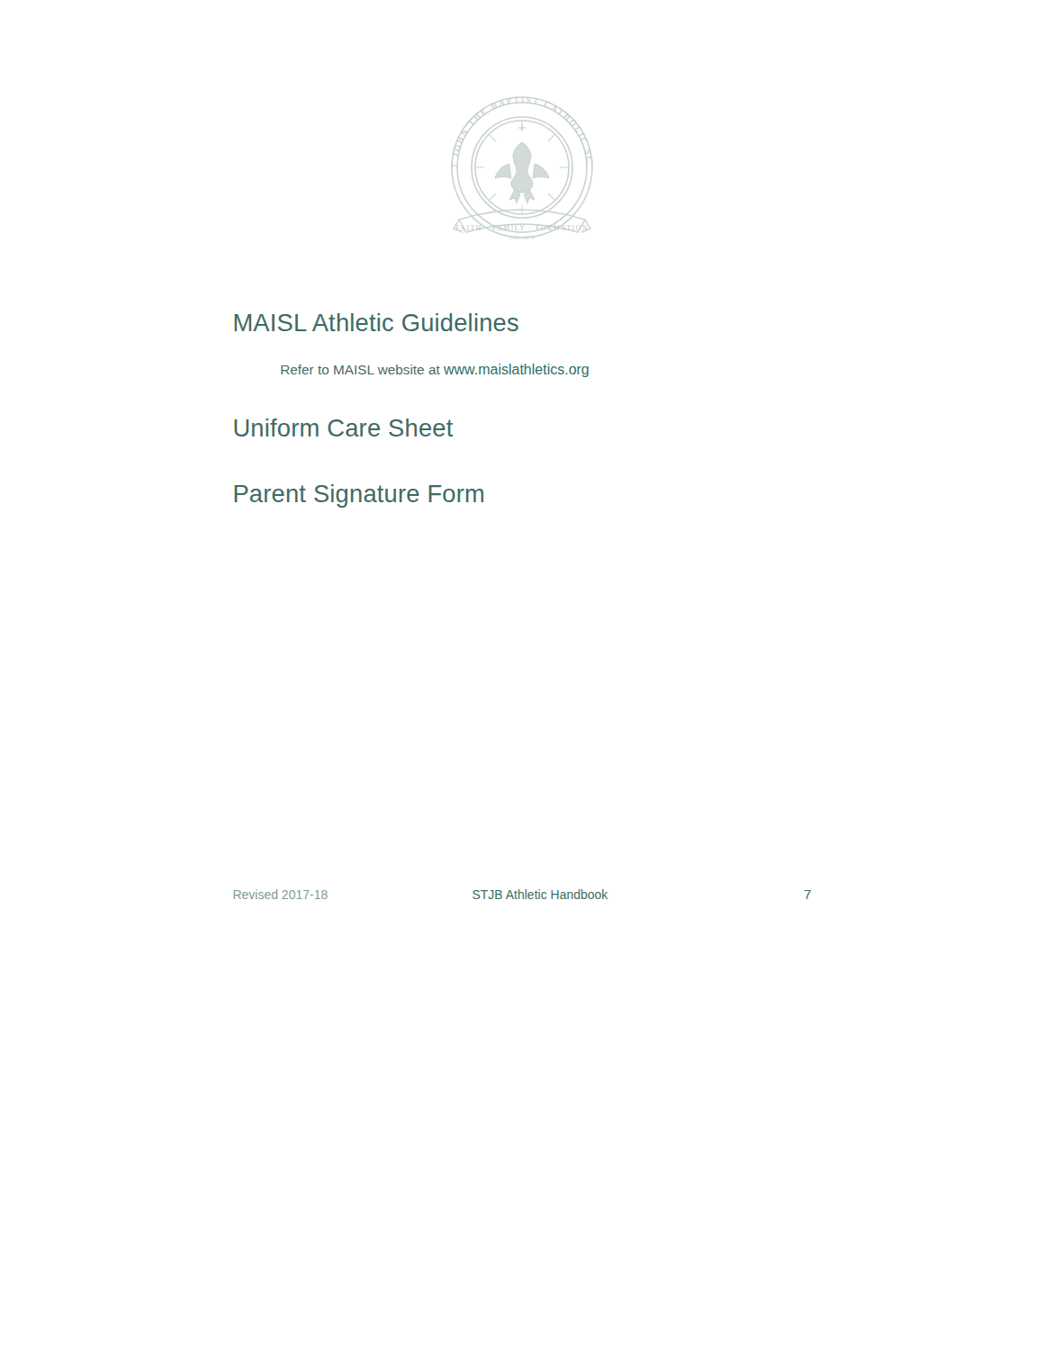SAINT JOHN THE BAPTIST CATHOLIC SCHOOL FAITH · FAMILY · FORMATION EST. 1874
MAISL Athletic Guidelines
Refer to MAISL website at www.maislathletics.org
Uniform Care Sheet
Parent Signature Form
Revised 2017-18
STJB Athletic Handbook
7